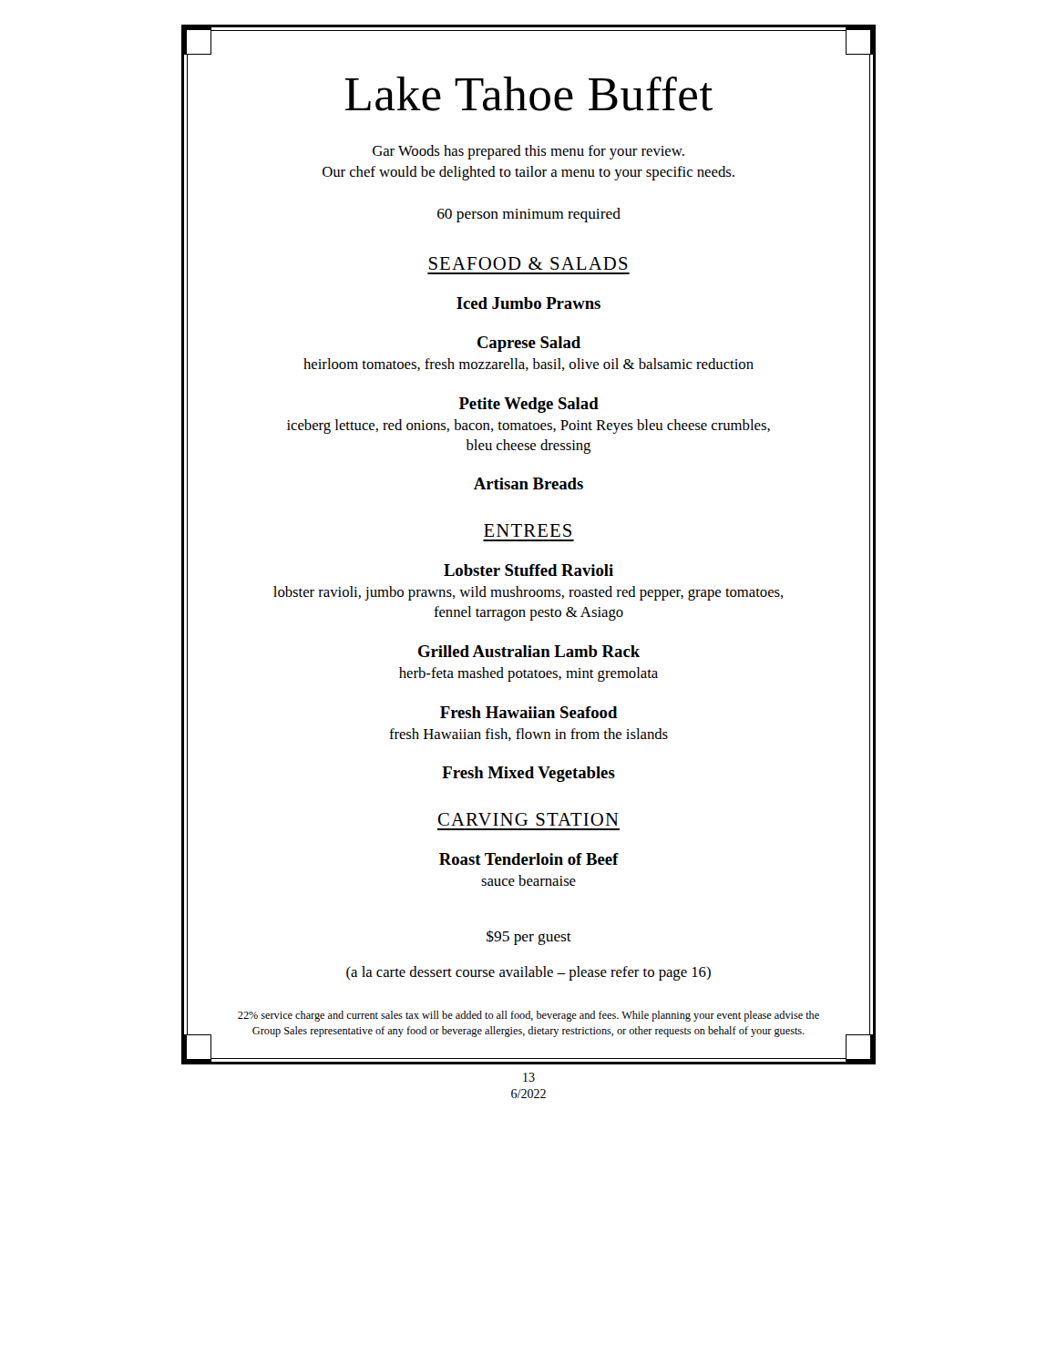Lake Tahoe Buffet
Gar Woods has prepared this menu for your review.
Our chef would be delighted to tailor a menu to your specific needs.
60 person minimum required
SEAFOOD & SALADS
Iced Jumbo Prawns
Caprese Salad heirloom tomatoes, fresh mozzarella, basil, olive oil & balsamic reduction
Petite Wedge Salad iceberg lettuce, red onions, bacon, tomatoes, Point Reyes bleu cheese crumbles,
bleu cheese dressing
Artisan Breads
ENTREES
Lobster Stuffed Ravioli lobster ravioli, jumbo prawns, wild mushrooms, roasted red pepper, grape tomatoes,
fennel tarragon pesto & Asiago
Grilled Australian Lamb Rack herb-feta mashed potatoes, mint gremolata
Fresh Hawaiian Seafood fresh Hawaiian fish, flown in from the islands
Fresh Mixed Vegetables
CARVING STATION
Roast Tenderloin of Beef sauce bearnaise
$95 per guest
(a la carte dessert course available – please refer to page 16)
22% service charge and current sales tax will be added to all food, beverage and fees. While planning your event please advise the Group Sales representative of any food or beverage allergies, dietary restrictions, or other requests on behalf of your guests.
13
6/2022